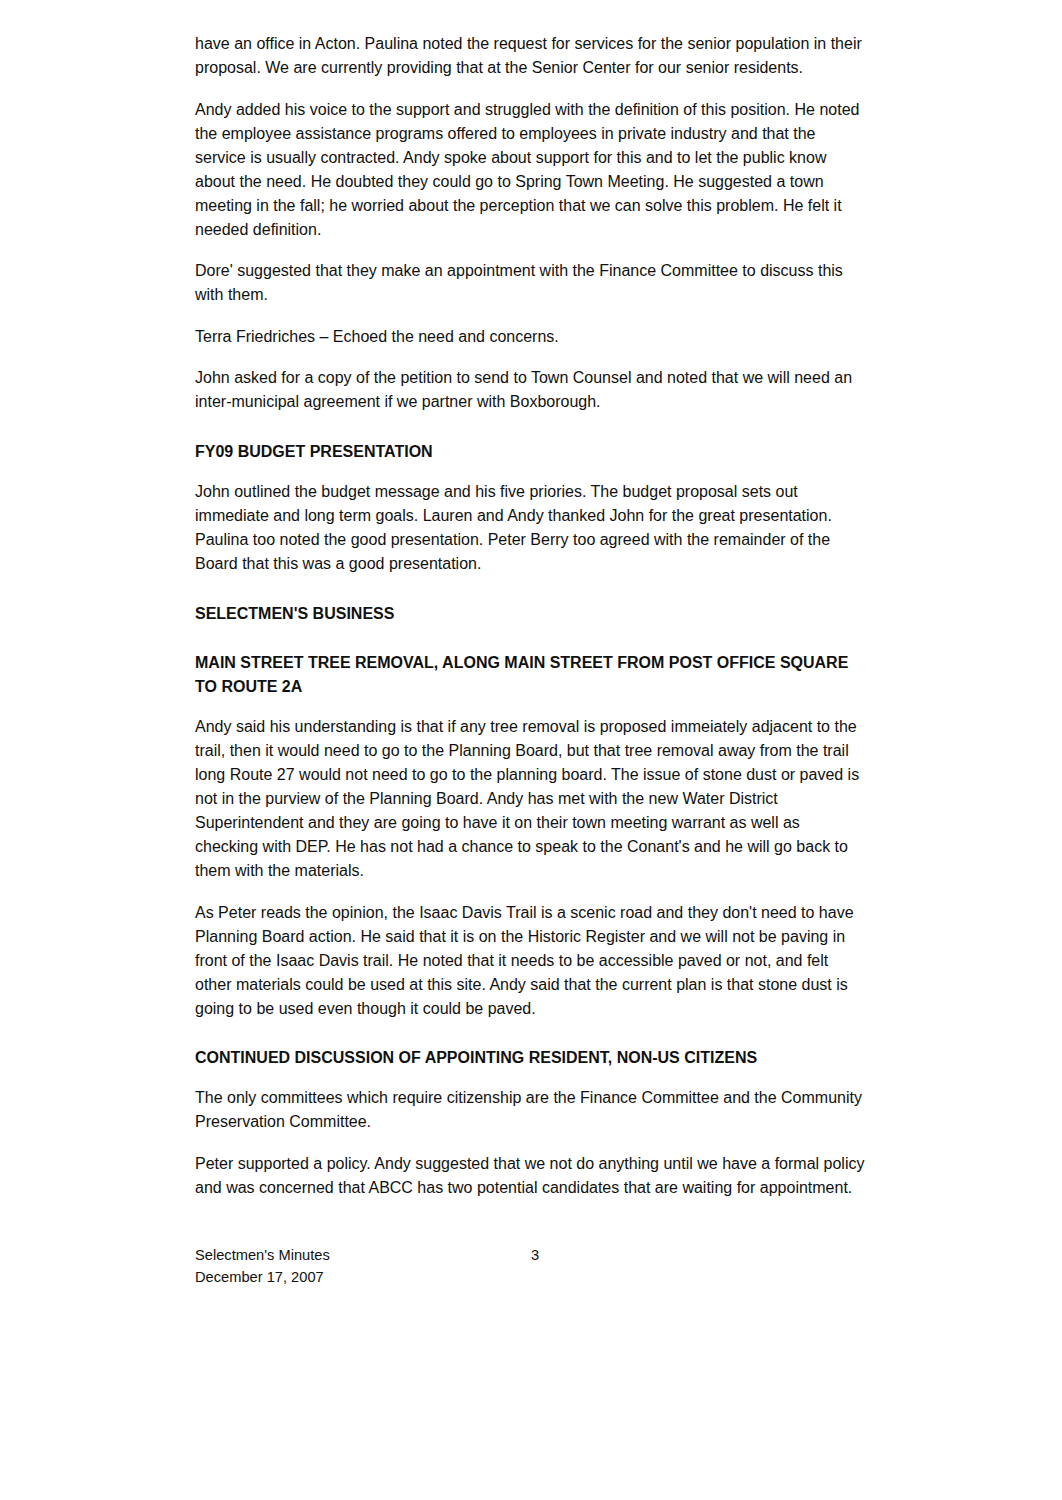have an office in Acton. Paulina noted the request for services for the senior population in their proposal. We are currently providing that at the Senior Center for our senior residents.
Andy added his voice to the support and struggled with the definition of this position. He noted the employee assistance programs offered to employees in private industry and that the service is usually contracted. Andy spoke about support for this and to let the public know about the need. He doubted they could go to Spring Town Meeting. He suggested a town meeting in the fall; he worried about the perception that we can solve this problem. He felt it needed definition.
Dore' suggested that they make an appointment with the Finance Committee to discuss this with them.
Terra Friedriches – Echoed the need and concerns.
John asked for a copy of the petition to send to Town Counsel and noted that we will need an inter-municipal agreement if we partner with Boxborough.
FY09 Budget Presentation
John outlined the budget message and his five priories. The budget proposal sets out immediate and long term goals. Lauren and Andy thanked John for the great presentation. Paulina too noted the good presentation. Peter Berry too agreed with the remainder of the Board that this was a good presentation.
Selectmen's Business
Main Street Tree Removal, Along Main Street from Post Office Square to Route 2A
Andy said his understanding is that if any tree removal is proposed immeiately adjacent to the trail, then it would need to go to the Planning Board, but that tree removal away from the trail long Route 27 would not need to go to the planning board. The issue of stone dust or paved is not in the purview of the Planning Board. Andy has met with the new Water District Superintendent and they are going to have it on their town meeting warrant as well as checking with DEP. He has not had a chance to speak to the Conant's and he will go back to them with the materials.
As Peter reads the opinion, the Isaac Davis Trail is a scenic road and they don't need to have Planning Board action. He said that it is on the Historic Register and we will not be paving in front of the Isaac Davis trail. He noted that it needs to be accessible paved or not, and felt other materials could be used at this site. Andy said that the current plan is that stone dust is going to be used even though it could be paved.
Continued Discussion of Appointing Resident, Non-US Citizens
The only committees which require citizenship are the Finance Committee and the Community Preservation Committee.
Peter supported a policy. Andy suggested that we not do anything until we have a formal policy and was concerned that ABCC has two potential candidates that are waiting for appointment.
Selectmen's Minutes
December 17, 2007 3